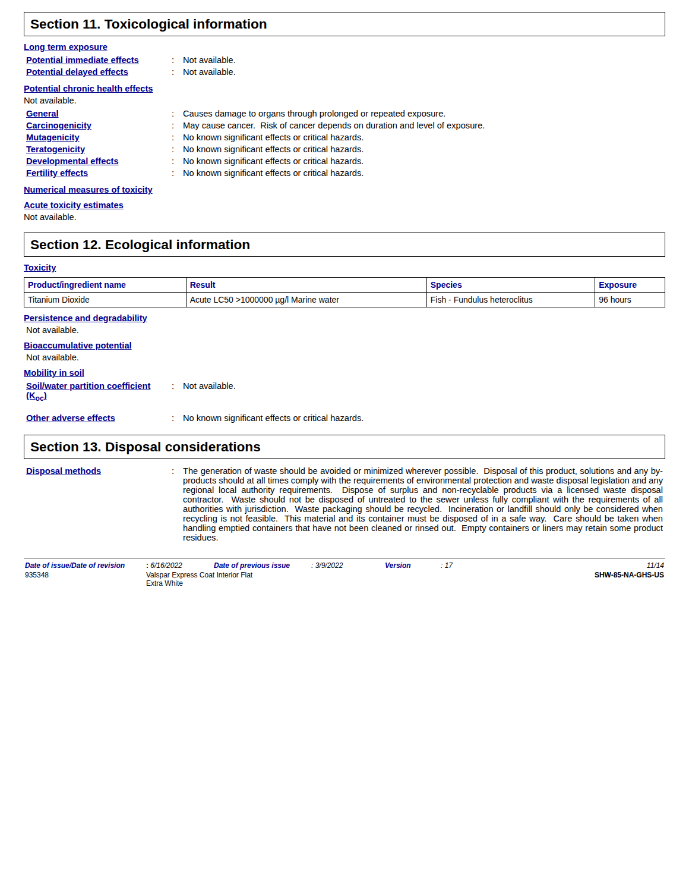Section 11. Toxicological information
Long term exposure
| Potential immediate effects | : | Not available. |
| Potential delayed effects | : | Not available. |
Potential chronic health effects
Not available.
| General | : | Causes damage to organs through prolonged or repeated exposure. |
| Carcinogenicity | : | May cause cancer. Risk of cancer depends on duration and level of exposure. |
| Mutagenicity | : | No known significant effects or critical hazards. |
| Teratogenicity | : | No known significant effects or critical hazards. |
| Developmental effects | : | No known significant effects or critical hazards. |
| Fertility effects | : | No known significant effects or critical hazards. |
Numerical measures of toxicity
Acute toxicity estimates
Not available.
Section 12. Ecological information
Toxicity
| Product/ingredient name | Result | Species | Exposure |
| --- | --- | --- | --- |
| Titanium Dioxide | Acute LC50 >1000000 µg/l Marine water | Fish - Fundulus heteroclitus | 96 hours |
Persistence and degradability
Not available.
Bioaccumulative potential
Not available.
Mobility in soil
| Soil/water partition coefficient (K oc ) | : | Not available. |
| Other adverse effects | : | No known significant effects or critical hazards. |
Section 13. Disposal considerations
| Disposal methods | : | The generation of waste should be avoided or minimized wherever possible. Disposal of this product, solutions and any by-products should at all times comply with the requirements of environmental protection and waste disposal legislation and any regional local authority requirements. Dispose of surplus and non-recyclable products via a licensed waste disposal contractor. Waste should not be disposed of untreated to the sewer unless fully compliant with the requirements of all authorities with jurisdiction. Waste packaging should be recycled. Incineration or landfill should only be considered when recycling is not feasible. This material and its container must be disposed of in a safe way. Care should be taken when handling emptied containers that have not been cleaned or rinsed out. Empty containers or liners may retain some product residues. |
| Date of issue/Date of revision | : 6/16/2022 | Date of previous issue | : 3/9/2022 | Version | : 17 | 11/14 |
| 935348 | Valspar Express Coat Interior Flat Extra White | SHW-85-NA-GHS-US |